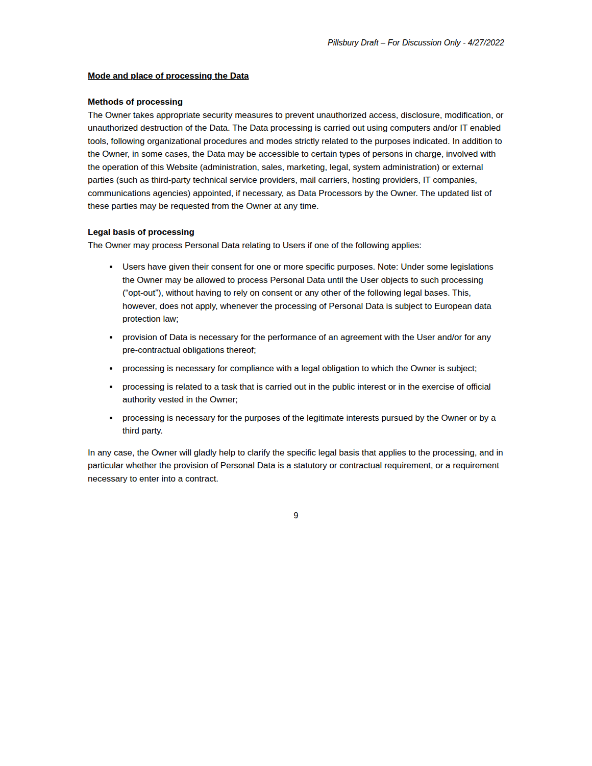Pillsbury Draft – For Discussion Only - 4/27/2022
Mode and place of processing the Data
Methods of processing
The Owner takes appropriate security measures to prevent unauthorized access, disclosure, modification, or unauthorized destruction of the Data. The Data processing is carried out using computers and/or IT enabled tools, following organizational procedures and modes strictly related to the purposes indicated. In addition to the Owner, in some cases, the Data may be accessible to certain types of persons in charge, involved with the operation of this Website (administration, sales, marketing, legal, system administration) or external parties (such as third-party technical service providers, mail carriers, hosting providers, IT companies, communications agencies) appointed, if necessary, as Data Processors by the Owner. The updated list of these parties may be requested from the Owner at any time.
Legal basis of processing
The Owner may process Personal Data relating to Users if one of the following applies:
Users have given their consent for one or more specific purposes. Note: Under some legislations the Owner may be allowed to process Personal Data until the User objects to such processing (“opt-out”), without having to rely on consent or any other of the following legal bases. This, however, does not apply, whenever the processing of Personal Data is subject to European data protection law;
provision of Data is necessary for the performance of an agreement with the User and/or for any pre-contractual obligations thereof;
processing is necessary for compliance with a legal obligation to which the Owner is subject;
processing is related to a task that is carried out in the public interest or in the exercise of official authority vested in the Owner;
processing is necessary for the purposes of the legitimate interests pursued by the Owner or by a third party.
In any case, the Owner will gladly help to clarify the specific legal basis that applies to the processing, and in particular whether the provision of Personal Data is a statutory or contractual requirement, or a requirement necessary to enter into a contract.
9